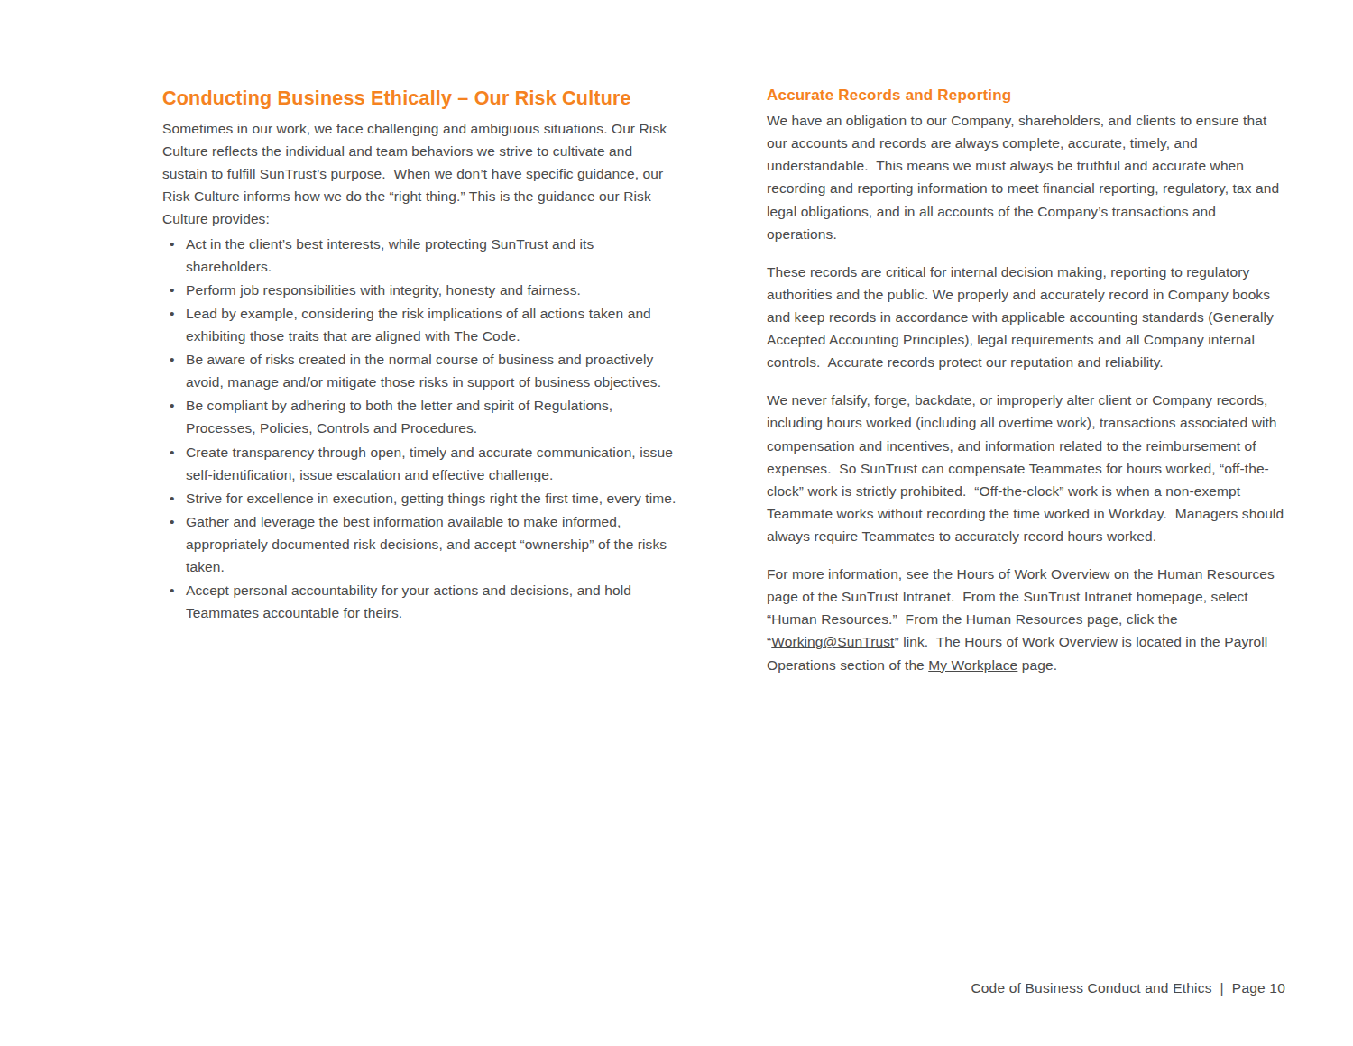Conducting Business Ethically – Our Risk Culture
Sometimes in our work, we face challenging and ambiguous situations. Our Risk Culture reflects the individual and team behaviors we strive to cultivate and sustain to fulfill SunTrust’s purpose. When we don’t have specific guidance, our Risk Culture informs how we do the “right thing.” This is the guidance our Risk Culture provides:
Act in the client’s best interests, while protecting SunTrust and its shareholders.
Perform job responsibilities with integrity, honesty and fairness.
Lead by example, considering the risk implications of all actions taken and exhibiting those traits that are aligned with The Code.
Be aware of risks created in the normal course of business and proactively avoid, manage and/or mitigate those risks in support of business objectives.
Be compliant by adhering to both the letter and spirit of Regulations, Processes, Policies, Controls and Procedures.
Create transparency through open, timely and accurate communication, issue self-identification, issue escalation and effective challenge.
Strive for excellence in execution, getting things right the first time, every time.
Gather and leverage the best information available to make informed, appropriately documented risk decisions, and accept “ownership” of the risks taken.
Accept personal accountability for your actions and decisions, and hold Teammates accountable for theirs.
Accurate Records and Reporting
We have an obligation to our Company, shareholders, and clients to ensure that our accounts and records are always complete, accurate, timely, and understandable. This means we must always be truthful and accurate when recording and reporting information to meet financial reporting, regulatory, tax and legal obligations, and in all accounts of the Company’s transactions and operations.
These records are critical for internal decision making, reporting to regulatory authorities and the public. We properly and accurately record in Company books and keep records in accordance with applicable accounting standards (Generally Accepted Accounting Principles), legal requirements and all Company internal controls. Accurate records protect our reputation and reliability.
We never falsify, forge, backdate, or improperly alter client or Company records, including hours worked (including all overtime work), transactions associated with compensation and incentives, and information related to the reimbursement of expenses. So SunTrust can compensate Teammates for hours worked, “off-the-clock” work is strictly prohibited. “Off-the-clock” work is when a non-exempt Teammate works without recording the time worked in Workday. Managers should always require Teammates to accurately record hours worked.
For more information, see the Hours of Work Overview on the Human Resources page of the SunTrust Intranet. From the SunTrust Intranet homepage, select “Human Resources.” From the Human Resources page, click the “Working@SunTrust” link. The Hours of Work Overview is located in the Payroll Operations section of the My Workplace page.
Code of Business Conduct and Ethics | Page 10